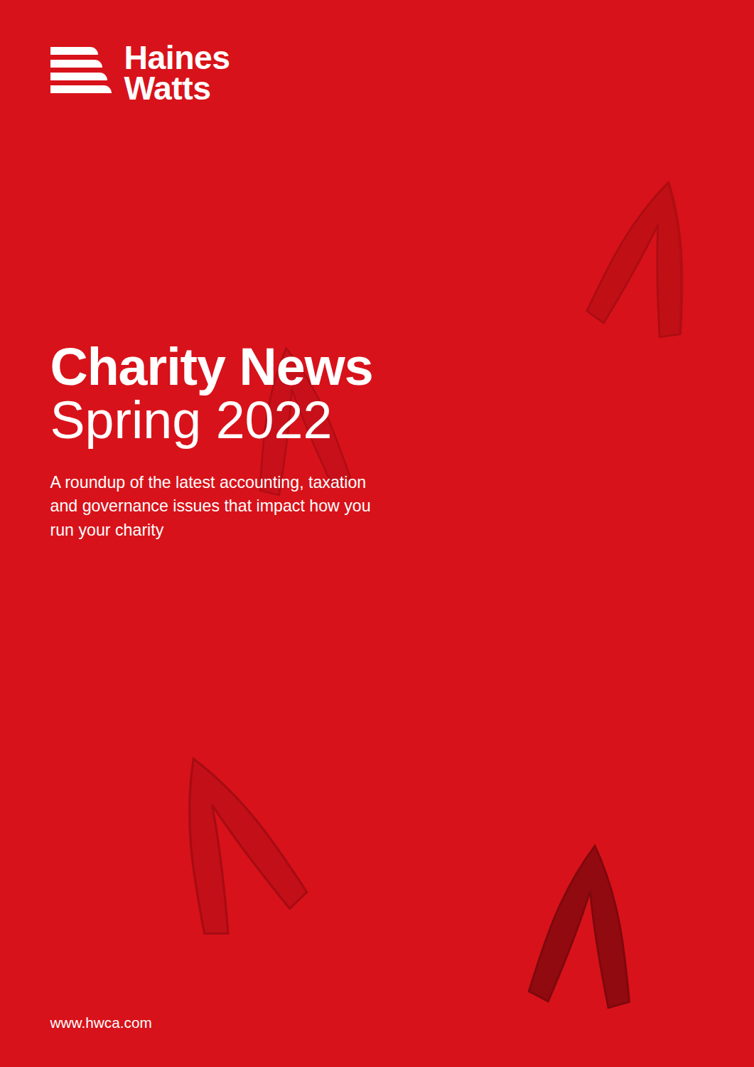Haines
Watts
Charity News Spring 2022
A roundup of the latest accounting, taxation and governance issues that impact how you run your charity
www.hwca.com